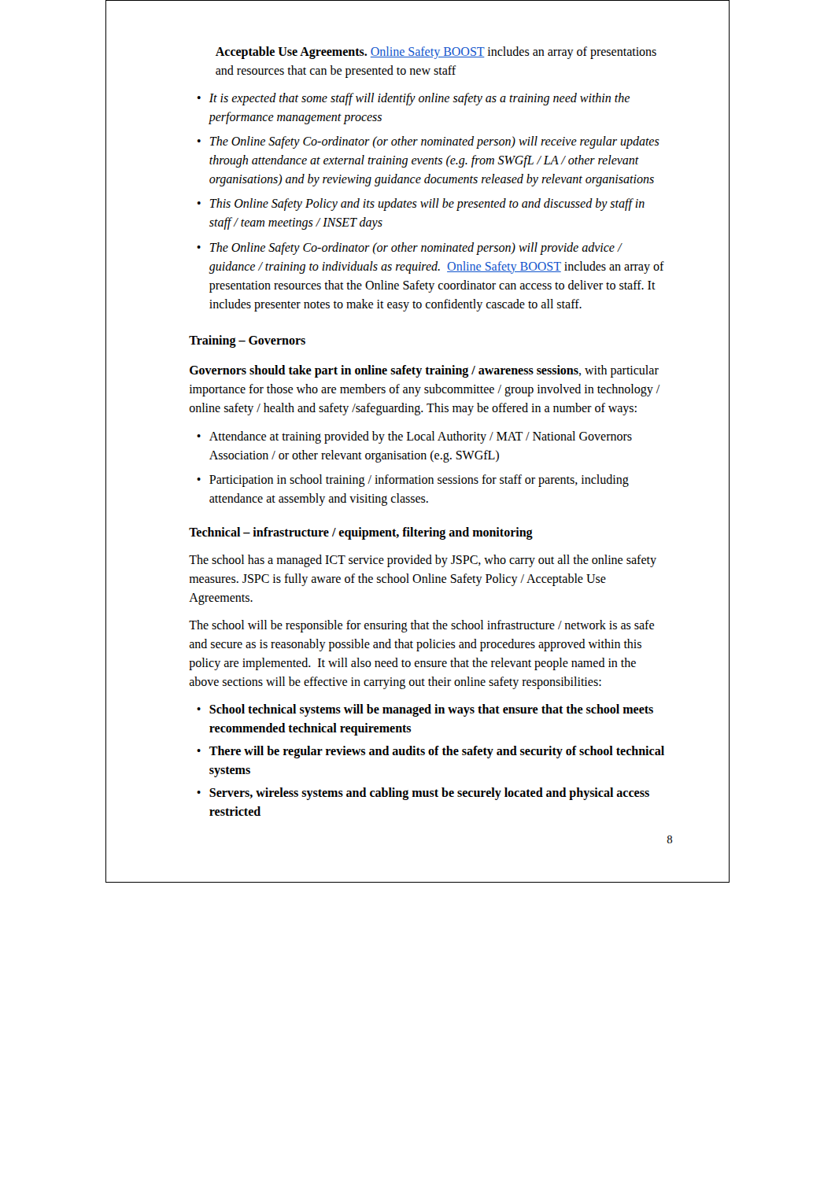Acceptable Use Agreements. Online Safety BOOST includes an array of presentations and resources that can be presented to new staff
It is expected that some staff will identify online safety as a training need within the performance management process
The Online Safety Co-ordinator (or other nominated person) will receive regular updates through attendance at external training events (e.g. from SWGfL / LA / other relevant organisations) and by reviewing guidance documents released by relevant organisations
This Online Safety Policy and its updates will be presented to and discussed by staff in staff / team meetings / INSET days
The Online Safety Co-ordinator (or other nominated person) will provide advice / guidance / training to individuals as required. Online Safety BOOST includes an array of presentation resources that the Online Safety coordinator can access to deliver to staff. It includes presenter notes to make it easy to confidently cascade to all staff.
Training – Governors
Governors should take part in online safety training / awareness sessions, with particular importance for those who are members of any subcommittee / group involved in technology / online safety / health and safety /safeguarding. This may be offered in a number of ways:
Attendance at training provided by the Local Authority / MAT / National Governors Association / or other relevant organisation (e.g. SWGfL)
Participation in school training / information sessions for staff or parents, including attendance at assembly and visiting classes.
Technical – infrastructure / equipment, filtering and monitoring
The school has a managed ICT service provided by JSPC, who carry out all the online safety measures. JSPC is fully aware of the school Online Safety Policy / Acceptable Use Agreements.
The school will be responsible for ensuring that the school infrastructure / network is as safe and secure as is reasonably possible and that policies and procedures approved within this policy are implemented. It will also need to ensure that the relevant people named in the above sections will be effective in carrying out their online safety responsibilities:
•School technical systems will be managed in ways that ensure that the school meets recommended technical requirements
•There will be regular reviews and audits of the safety and security of school technical systems
•Servers, wireless systems and cabling must be securely located and physical access restricted
8